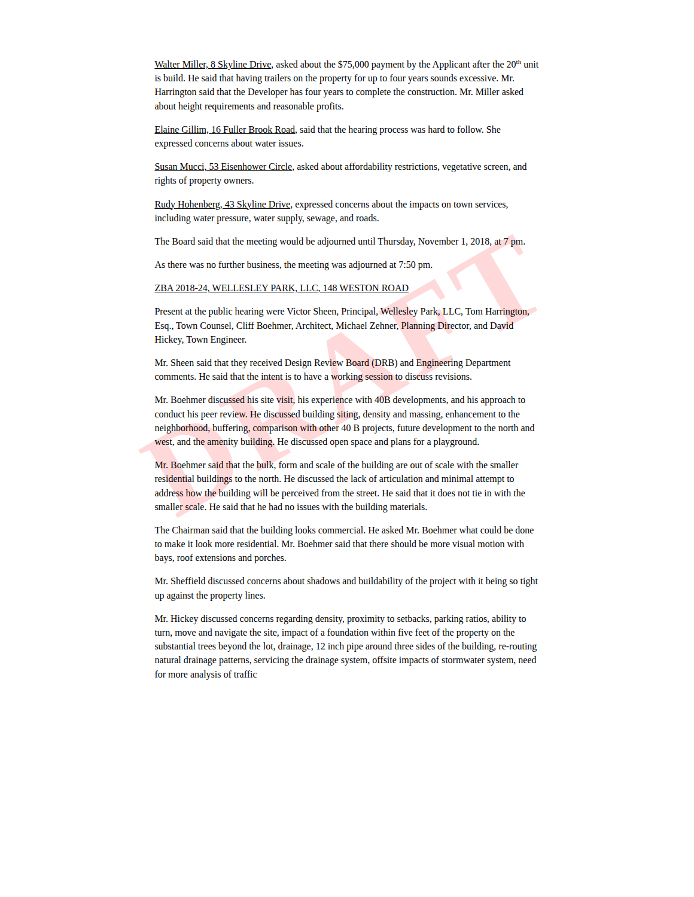DRAFT
Walter Miller, 8 Skyline Drive, asked about the $75,000 payment by the Applicant after the 20th unit is build. He said that having trailers on the property for up to four years sounds excessive. Mr. Harrington said that the Developer has four years to complete the construction. Mr. Miller asked about height requirements and reasonable profits.
Elaine Gillim, 16 Fuller Brook Road, said that the hearing process was hard to follow. She expressed concerns about water issues.
Susan Mucci, 53 Eisenhower Circle, asked about affordability restrictions, vegetative screen, and rights of property owners.
Rudy Hohenberg, 43 Skyline Drive, expressed concerns about the impacts on town services, including water pressure, water supply, sewage, and roads.
The Board said that the meeting would be adjourned until Thursday, November 1, 2018, at 7 pm.
As there was no further business, the meeting was adjourned at 7:50 pm.
ZBA 2018-24, WELLESLEY PARK, LLC, 148 WESTON ROAD
Present at the public hearing were Victor Sheen, Principal, Wellesley Park, LLC, Tom Harrington, Esq., Town Counsel, Cliff Boehmer, Architect, Michael Zehner, Planning Director, and David Hickey, Town Engineer.
Mr. Sheen said that they received Design Review Board (DRB) and Engineering Department comments. He said that the intent is to have a working session to discuss revisions.
Mr. Boehmer discussed his site visit, his experience with 40B developments, and his approach to conduct his peer review. He discussed building siting, density and massing, enhancement to the neighborhood, buffering, comparison with other 40 B projects, future development to the north and west, and the amenity building. He discussed open space and plans for a playground.
Mr. Boehmer said that the bulk, form and scale of the building are out of scale with the smaller residential buildings to the north. He discussed the lack of articulation and minimal attempt to address how the building will be perceived from the street. He said that it does not tie in with the smaller scale. He said that he had no issues with the building materials.
The Chairman said that the building looks commercial. He asked Mr. Boehmer what could be done to make it look more residential. Mr. Boehmer said that there should be more visual motion with bays, roof extensions and porches.
Mr. Sheffield discussed concerns about shadows and buildability of the project with it being so tight up against the property lines.
Mr. Hickey discussed concerns regarding density, proximity to setbacks, parking ratios, ability to turn, move and navigate the site, impact of a foundation within five feet of the property on the substantial trees beyond the lot, drainage, 12 inch pipe around three sides of the building, re-routing natural drainage patterns, servicing the drainage system, offsite impacts of stormwater system, need for more analysis of traffic